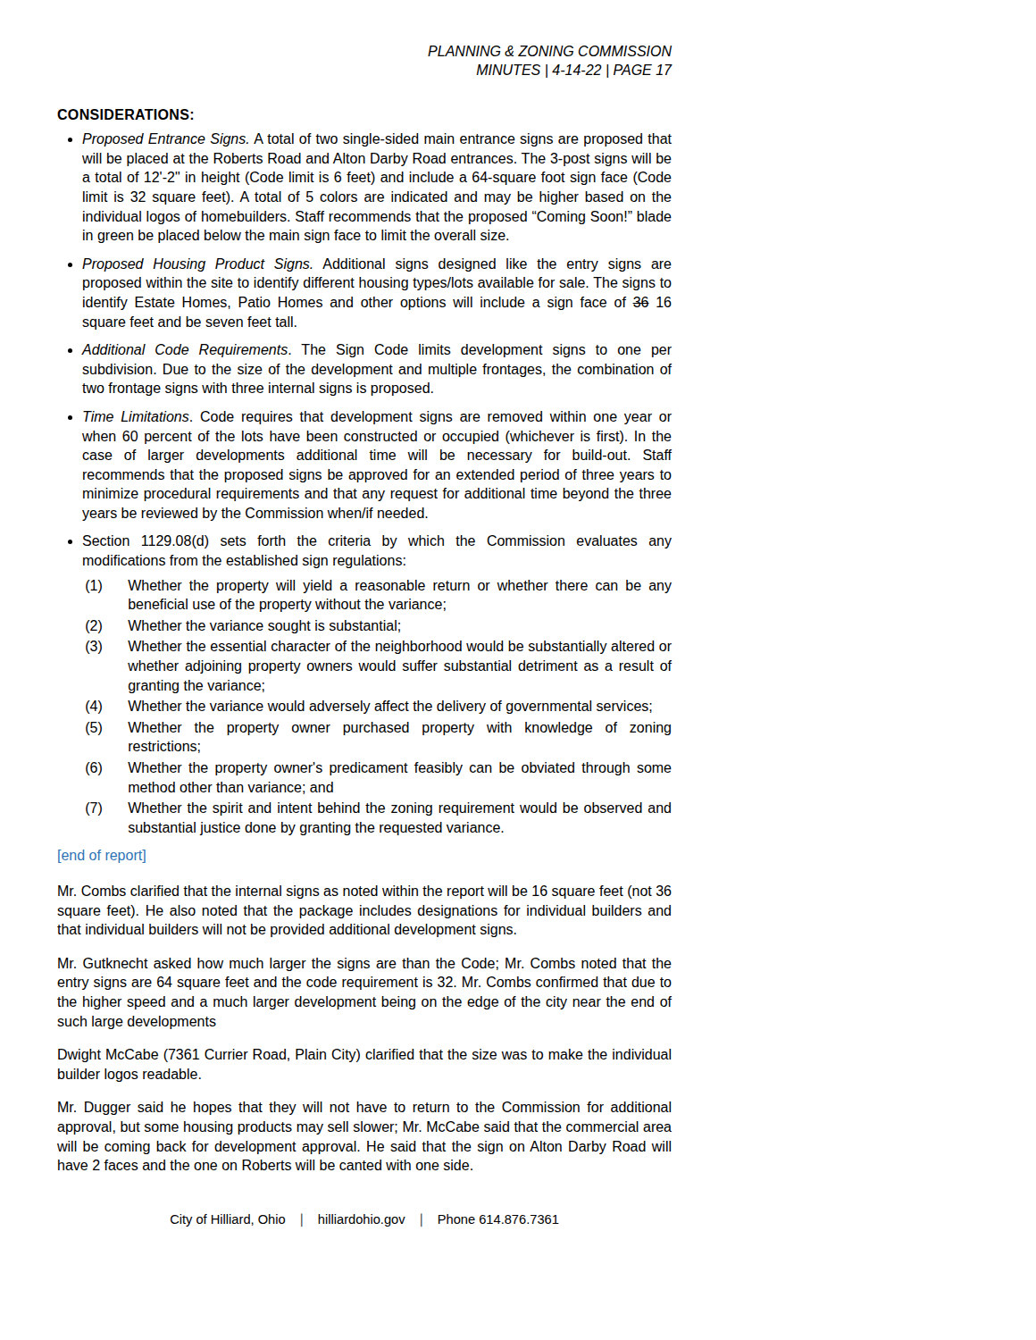PLANNING & ZONING COMMISSION MINUTES | 4-14-22 | PAGE 17
CONSIDERATIONS:
Proposed Entrance Signs. A total of two single-sided main entrance signs are proposed that will be placed at the Roberts Road and Alton Darby Road entrances. The 3-post signs will be a total of 12'-2" in height (Code limit is 6 feet) and include a 64-square foot sign face (Code limit is 32 square feet). A total of 5 colors are indicated and may be higher based on the individual logos of homebuilders. Staff recommends that the proposed “Coming Soon!” blade in green be placed below the main sign face to limit the overall size.
Proposed Housing Product Signs. Additional signs designed like the entry signs are proposed within the site to identify different housing types/lots available for sale. The signs to identify Estate Homes, Patio Homes and other options will include a sign face of 36 16 square feet and be seven feet tall.
Additional Code Requirements. The Sign Code limits development signs to one per subdivision. Due to the size of the development and multiple frontages, the combination of two frontage signs with three internal signs is proposed.
Time Limitations. Code requires that development signs are removed within one year or when 60 percent of the lots have been constructed or occupied (whichever is first). In the case of larger developments additional time will be necessary for build-out. Staff recommends that the proposed signs be approved for an extended period of three years to minimize procedural requirements and that any request for additional time beyond the three years be reviewed by the Commission when/if needed.
Section 1129.08(d) sets forth the criteria by which the Commission evaluates any modifications from the established sign regulations:
(1) Whether the property will yield a reasonable return or whether there can be any beneficial use of the property without the variance;
(2) Whether the variance sought is substantial;
(3) Whether the essential character of the neighborhood would be substantially altered or whether adjoining property owners would suffer substantial detriment as a result of granting the variance;
(4) Whether the variance would adversely affect the delivery of governmental services;
(5) Whether the property owner purchased property with knowledge of zoning restrictions;
(6) Whether the property owner's predicament feasibly can be obviated through some method other than variance; and
(7) Whether the spirit and intent behind the zoning requirement would be observed and substantial justice done by granting the requested variance.
[end of report]
Mr. Combs clarified that the internal signs as noted within the report will be 16 square feet (not 36 square feet). He also noted that the package includes designations for individual builders and that individual builders will not be provided additional development signs.
Mr. Gutknecht asked how much larger the signs are than the Code; Mr. Combs noted that the entry signs are 64 square feet and the code requirement is 32. Mr. Combs confirmed that due to the higher speed and a much larger development being on the edge of the city near the end of such large developments
Dwight McCabe (7361 Currier Road, Plain City) clarified that the size was to make the individual builder logos readable.
Mr. Dugger said he hopes that they will not have to return to the Commission for additional approval, but some housing products may sell slower; Mr. McCabe said that the commercial area will be coming back for development approval. He said that the sign on Alton Darby Road will have 2 faces and the one on Roberts will be canted with one side.
City of Hilliard, Ohio ∣ hilliardohio.gov ∣ Phone 614.876.7361